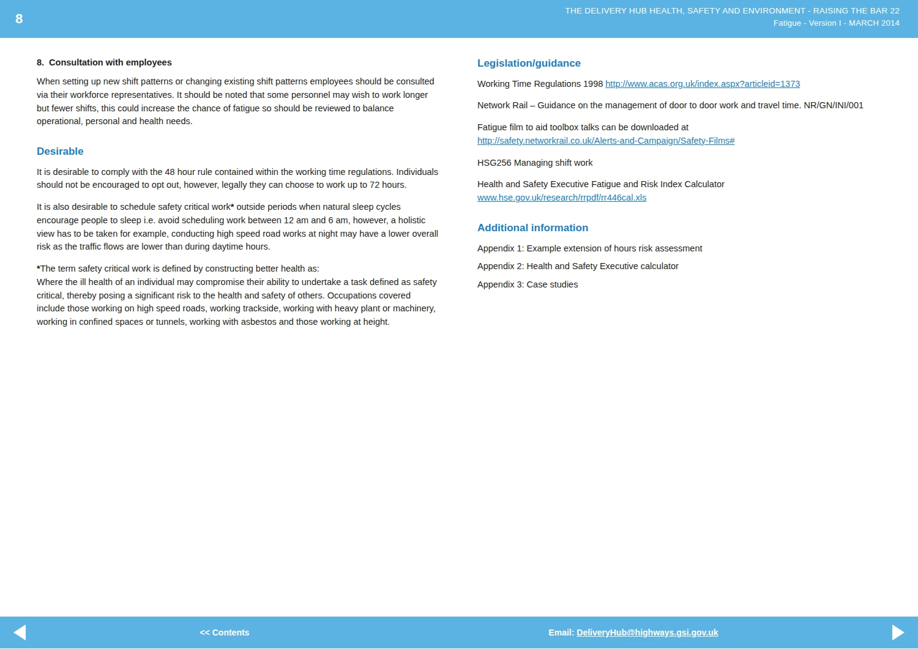8
THE DELIVERY HUB HEALTH, SAFETY AND ENVIRONMENT - RAISING THE BAR 22
Fatigue - Version I - MARCH 2014
8. Consultation with employees
When setting up new shift patterns or changing existing shift patterns employees should be consulted via their workforce representatives. It should be noted that some personnel may wish to work longer but fewer shifts, this could increase the chance of fatigue so should be reviewed to balance operational, personal and health needs.
Desirable
It is desirable to comply with the 48 hour rule contained within the working time regulations. Individuals should not be encouraged to opt out, however, legally they can choose to work up to 72 hours.
It is also desirable to schedule safety critical work* outside periods when natural sleep cycles encourage people to sleep i.e. avoid scheduling work between 12 am and 6 am, however, a holistic view has to be taken for example, conducting high speed road works at night may have a lower overall risk as the traffic flows are lower than during daytime hours.
*The term safety critical work is defined by constructing better health as:
Where the ill health of an individual may compromise their ability to undertake a task defined as safety critical, thereby posing a significant risk to the health and safety of others. Occupations covered include those working on high speed roads, working trackside, working with heavy plant or machinery, working in confined spaces or tunnels, working with asbestos and those working at height.
Legislation/guidance
Working Time Regulations 1998 http://www.acas.org.uk/index.aspx?articleid=1373
Network Rail – Guidance on the management of door to door work and travel time. NR/GN/INI/001
Fatigue film to aid toolbox talks can be downloaded at
http://safety.networkrail.co.uk/Alerts-and-Campaign/Safety-Films#
HSG256 Managing shift work
Health and Safety Executive Fatigue and Risk Index Calculator
www.hse.gov.uk/research/rrpdf/rr446cal.xls
Additional information
Appendix 1: Example extension of hours risk assessment
Appendix 2: Health and Safety Executive calculator
Appendix 3: Case studies
<< Contents
Email: DeliveryHub@highways.gsi.gov.uk